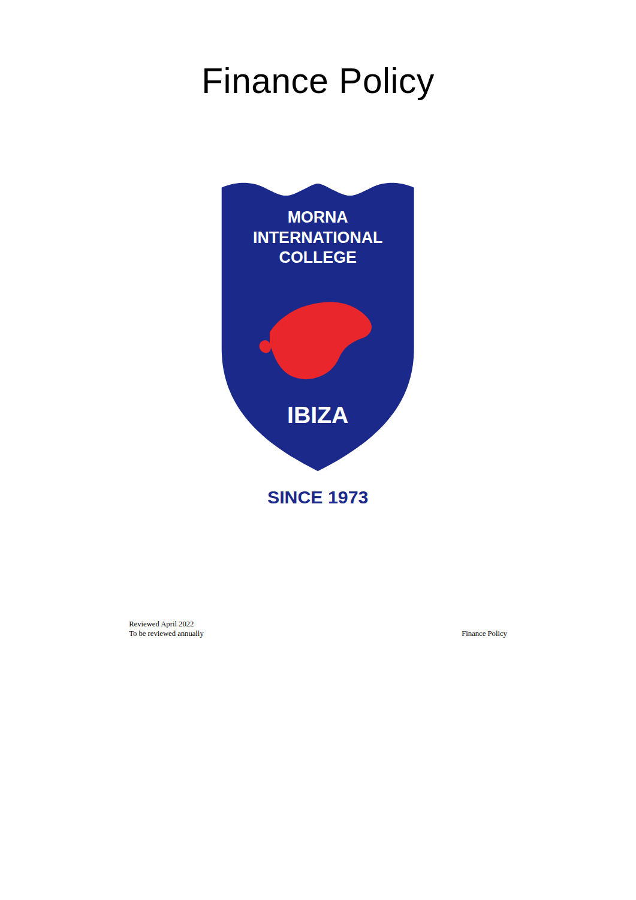Finance Policy
Morna International College Ibiza crest A dark blue shield bearing the words MORNA INTERNATIONAL COLLEGE above a red outline map of the island of Ibiza, with the word IBIZA beneath, and the motto SINCE 1973 below the shield. MORNA INTERNATIONAL COLLEGE IBIZA SINCE 1973
Reviewed April 2022
To be reviewed annually
Finance Policy